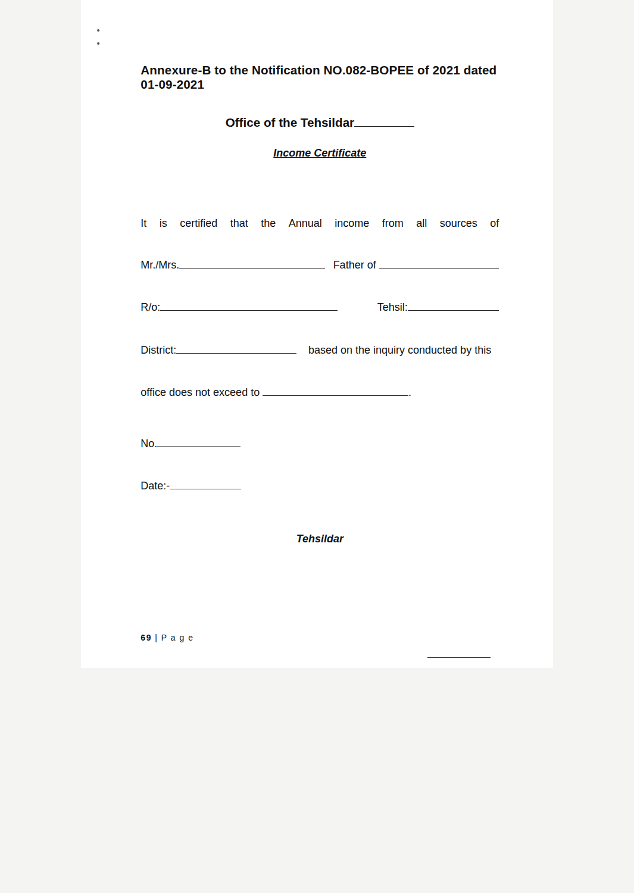•
•
Annexure-B to the Notification NO.082-BOPEE of 2021 dated 01-09-2021
Office of the Tehsildar
Income Certificate
It is certified that the Annual income from all sources of
Mr./Mrs. Father of
R/o: Tehsil:
District: based on the inquiry conducted by this
office does not exceed to .
No.
Date:-
Tehsildar
69 | P a g e